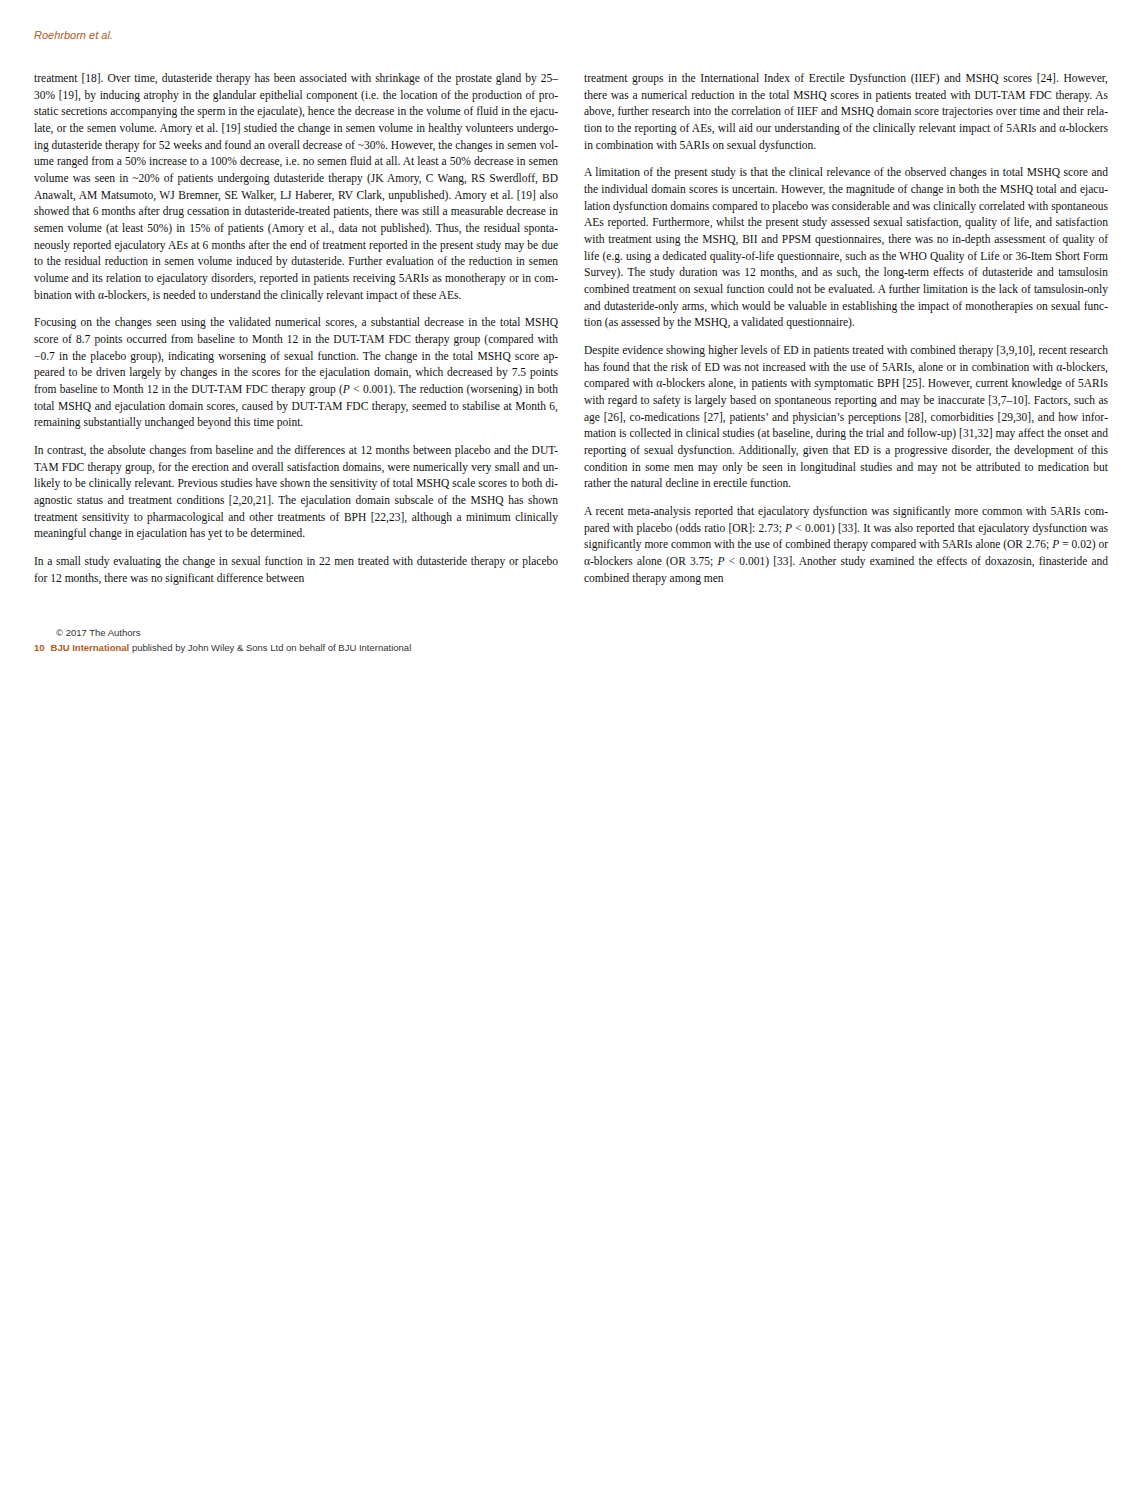Roehrborn et al.
treatment [18]. Over time, dutasteride therapy has been associated with shrinkage of the prostate gland by 25–30% [19], by inducing atrophy in the glandular epithelial component (i.e. the location of the production of prostatic secretions accompanying the sperm in the ejaculate), hence the decrease in the volume of fluid in the ejaculate, or the semen volume. Amory et al. [19] studied the change in semen volume in healthy volunteers undergoing dutasteride therapy for 52 weeks and found an overall decrease of ~30%. However, the changes in semen volume ranged from a 50% increase to a 100% decrease, i.e. no semen fluid at all. At least a 50% decrease in semen volume was seen in ~20% of patients undergoing dutasteride therapy (JK Amory, C Wang, RS Swerdloff, BD Anawalt, AM Matsumoto, WJ Bremner, SE Walker, LJ Haberer, RV Clark, unpublished). Amory et al. [19] also showed that 6 months after drug cessation in dutasteride-treated patients, there was still a measurable decrease in semen volume (at least 50%) in 15% of patients (Amory et al., data not published). Thus, the residual spontaneously reported ejaculatory AEs at 6 months after the end of treatment reported in the present study may be due to the residual reduction in semen volume induced by dutasteride. Further evaluation of the reduction in semen volume and its relation to ejaculatory disorders, reported in patients receiving 5ARIs as monotherapy or in combination with α-blockers, is needed to understand the clinically relevant impact of these AEs.
Focusing on the changes seen using the validated numerical scores, a substantial decrease in the total MSHQ score of 8.7 points occurred from baseline to Month 12 in the DUT-TAM FDC therapy group (compared with −0.7 in the placebo group), indicating worsening of sexual function. The change in the total MSHQ score appeared to be driven largely by changes in the scores for the ejaculation domain, which decreased by 7.5 points from baseline to Month 12 in the DUT-TAM FDC therapy group (P < 0.001). The reduction (worsening) in both total MSHQ and ejaculation domain scores, caused by DUT-TAM FDC therapy, seemed to stabilise at Month 6, remaining substantially unchanged beyond this time point.
In contrast, the absolute changes from baseline and the differences at 12 months between placebo and the DUT-TAM FDC therapy group, for the erection and overall satisfaction domains, were numerically very small and unlikely to be clinically relevant. Previous studies have shown the sensitivity of total MSHQ scale scores to both diagnostic status and treatment conditions [2,20,21]. The ejaculation domain subscale of the MSHQ has shown treatment sensitivity to pharmacological and other treatments of BPH [22,23], although a minimum clinically meaningful change in ejaculation has yet to be determined.
In a small study evaluating the change in sexual function in 22 men treated with dutasteride therapy or placebo for 12 months, there was no significant difference between
treatment groups in the International Index of Erectile Dysfunction (IIEF) and MSHQ scores [24]. However, there was a numerical reduction in the total MSHQ scores in patients treated with DUT-TAM FDC therapy. As above, further research into the correlation of IIEF and MSHQ domain score trajectories over time and their relation to the reporting of AEs, will aid our understanding of the clinically relevant impact of 5ARIs and α-blockers in combination with 5ARIs on sexual dysfunction.
A limitation of the present study is that the clinical relevance of the observed changes in total MSHQ score and the individual domain scores is uncertain. However, the magnitude of change in both the MSHQ total and ejaculation dysfunction domains compared to placebo was considerable and was clinically correlated with spontaneous AEs reported. Furthermore, whilst the present study assessed sexual satisfaction, quality of life, and satisfaction with treatment using the MSHQ, BII and PPSM questionnaires, there was no in-depth assessment of quality of life (e.g. using a dedicated quality-of-life questionnaire, such as the WHO Quality of Life or 36-Item Short Form Survey). The study duration was 12 months, and as such, the long-term effects of dutasteride and tamsulosin combined treatment on sexual function could not be evaluated. A further limitation is the lack of tamsulosin-only and dutasteride-only arms, which would be valuable in establishing the impact of monotherapies on sexual function (as assessed by the MSHQ, a validated questionnaire).
Despite evidence showing higher levels of ED in patients treated with combined therapy [3,9,10], recent research has found that the risk of ED was not increased with the use of 5ARIs, alone or in combination with α-blockers, compared with α-blockers alone, in patients with symptomatic BPH [25]. However, current knowledge of 5ARIs with regard to safety is largely based on spontaneous reporting and may be inaccurate [3,7–10]. Factors, such as age [26], co-medications [27], patients’ and physician’s perceptions [28], comorbidities [29,30], and how information is collected in clinical studies (at baseline, during the trial and follow-up) [31,32] may affect the onset and reporting of sexual dysfunction. Additionally, given that ED is a progressive disorder, the development of this condition in some men may only be seen in longitudinal studies and may not be attributed to medication but rather the natural decline in erectile function.
A recent meta-analysis reported that ejaculatory dysfunction was significantly more common with 5ARIs compared with placebo (odds ratio [OR]: 2.73; P < 0.001) [33]. It was also reported that ejaculatory dysfunction was significantly more common with the use of combined therapy compared with 5ARIs alone (OR 2.76; P = 0.02) or α-blockers alone (OR 3.75; P < 0.001) [33]. Another study examined the effects of doxazosin, finasteride and combined therapy among men
© 2017 The Authors
10 BJU International published by John Wiley & Sons Ltd on behalf of BJU International